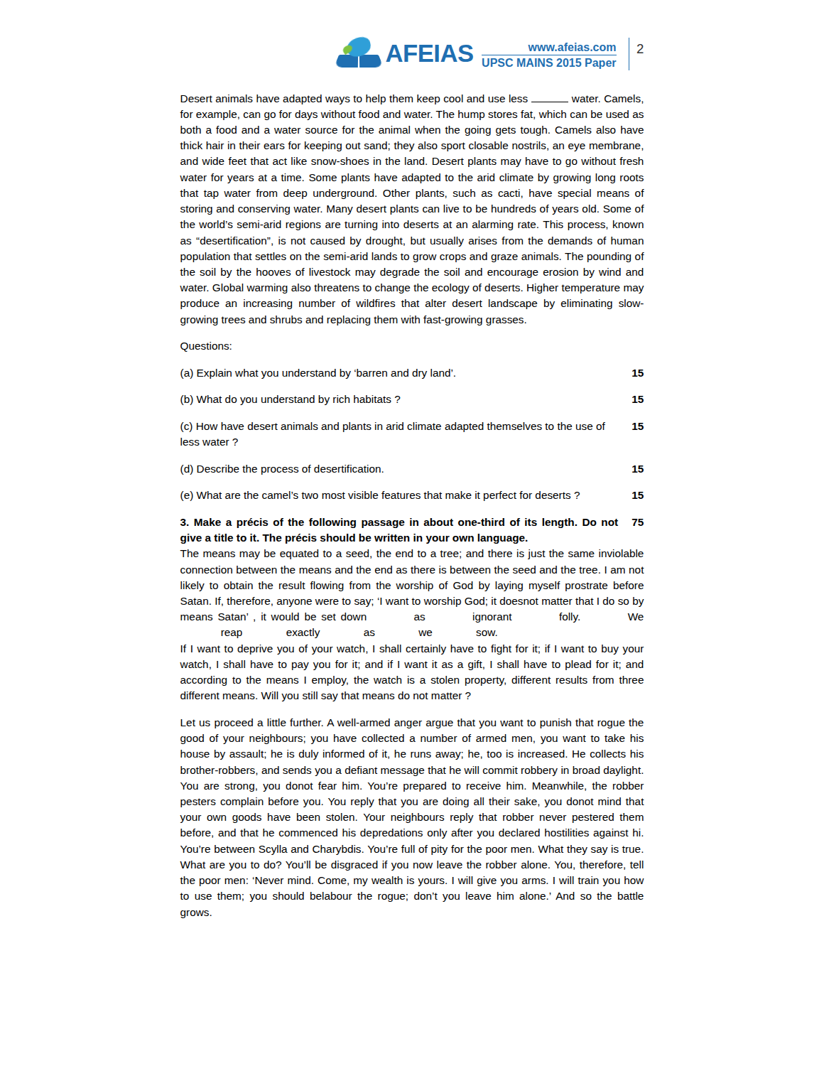AFEIAS
www.afeias.com
UPSC MAINS 2015 Paper
2
Desert animals have adapted ways to help them keep cool and use less water. Camels, for example, can go for days without food and water. The hump stores fat, which can be used as both a food and a water source for the animal when the going gets tough. Camels also have thick hair in their ears for keeping out sand; they also sport closable nostrils, an eye membrane, and wide feet that act like snow-shoes in the land. Desert plants may have to go without fresh water for years at a time. Some plants have adapted to the arid climate by growing long roots that tap water from deep underground. Other plants, such as cacti, have special means of storing and conserving water. Many desert plants can live to be hundreds of years old. Some of the world’s semi-arid regions are turning into deserts at an alarming rate. This process, known as “desertification”, is not caused by drought, but usually arises from the demands of human population that settles on the semi-arid lands to grow crops and graze animals. The pounding of the soil by the hooves of livestock may degrade the soil and encourage erosion by wind and water. Global warming also threatens to change the ecology of deserts. Higher temperature may produce an increasing number of wildfires that alter desert landscape by eliminating slow-growing trees and shrubs and replacing them with fast-growing grasses.
Questions:
(a) Explain what you understand by ‘barren and dry land’.
15
(b) What do you understand by rich habitats ?
15
(c) How have desert animals and plants in arid climate adapted themselves to the use of less water ?
15
(d) Describe the process of desertification.
15
(e) What are the camel’s two most visible features that make it perfect for deserts ?
15
753. Make a précis of the following passage in about one-third of its length. Do not give a title to it. The précis should be written in your own language.
The means may be equated to a seed, the end to a tree; and there is just the same inviolable connection between the means and the end as there is between the seed and the tree. I am not likely to obtain the result flowing from the worship of God by laying myself prostrate before Satan. If, therefore, anyone were to say; ‘I want to worship God; it doesnot matter that I do so by means Satan’ , it would be set down as ignorant folly. We reap exactly as we sow.
If I want to deprive you of your watch, I shall certainly have to fight for it; if I want to buy your watch, I shall have to pay you for it; and if I want it as a gift, I shall have to plead for it; and according to the means I employ, the watch is a stolen property, different results from three different means. Will you still say that means do not matter ?
Let us proceed a little further. A well-armed anger argue that you want to punish that rogue the good of your neighbours; you have collected a number of armed men, you want to take his house by assault; he is duly informed of it, he runs away; he, too is increased. He collects his brother-robbers, and sends you a defiant message that he will commit robbery in broad daylight. You are strong, you donot fear him. You’re prepared to receive him. Meanwhile, the robber pesters complain before you. You reply that you are doing all their sake, you donot mind that your own goods have been stolen. Your neighbours reply that robber never pestered them before, and that he commenced his depredations only after you declared hostilities against hi. You’re between Scylla and Charybdis. You’re full of pity for the poor men. What they say is true. What are you to do? You’ll be disgraced if you now leave the robber alone. You, therefore, tell the poor men: ‘Never mind. Come, my wealth is yours. I will give you arms. I will train you how to use them; you should belabour the rogue; don’t you leave him alone.’ And so the battle grows.